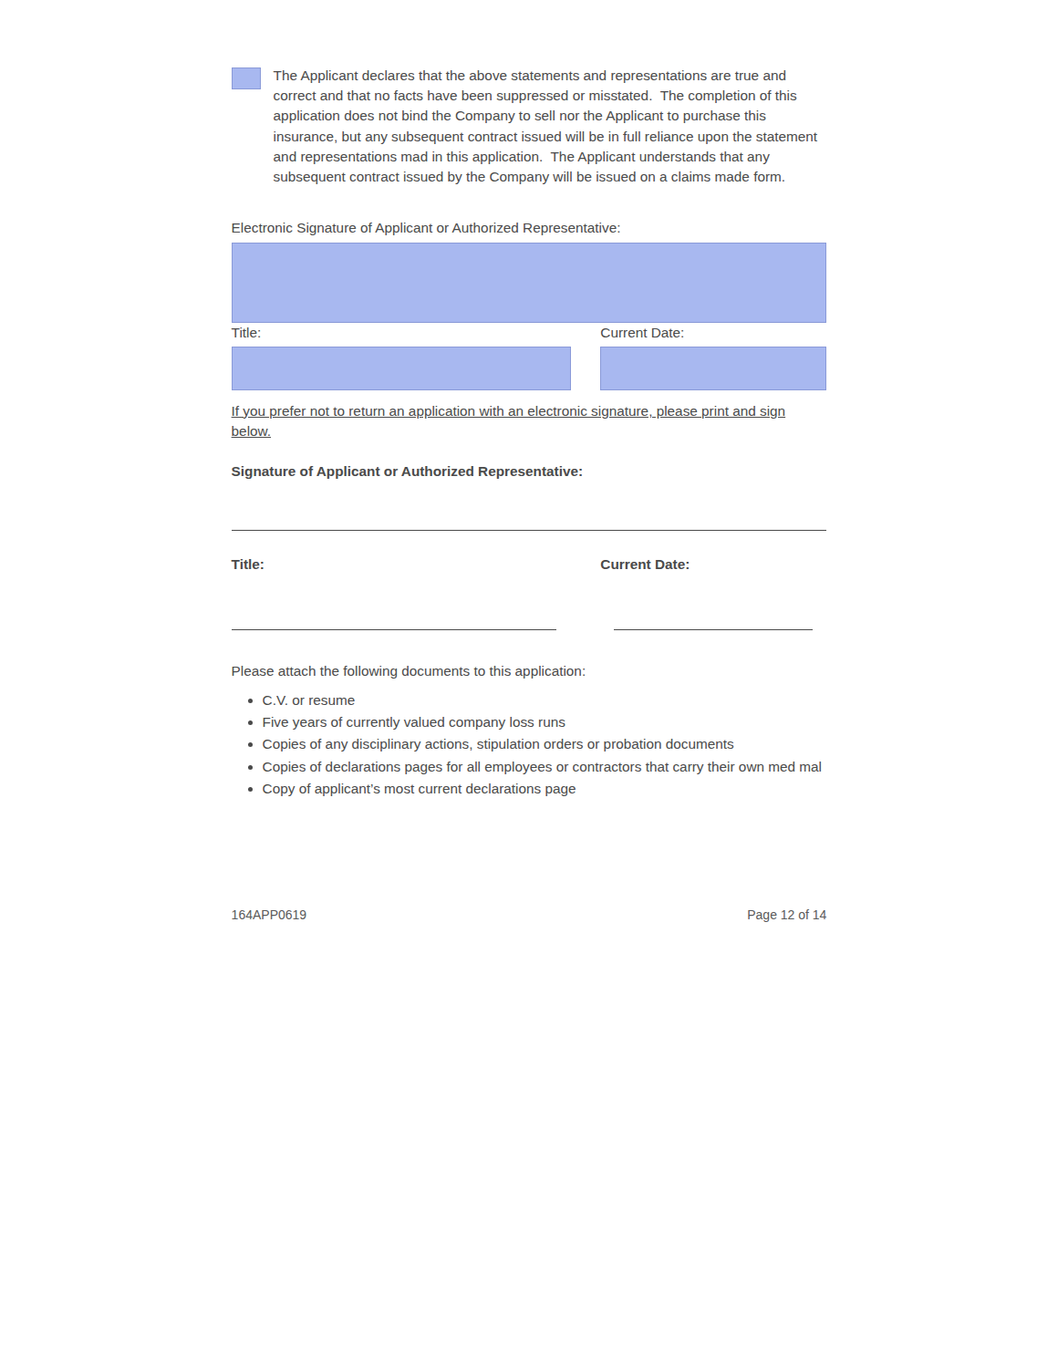The Applicant declares that the above statements and representations are true and correct and that no facts have been suppressed or misstated. The completion of this application does not bind the Company to sell nor the Applicant to purchase this insurance, but any subsequent contract issued will be in full reliance upon the statement and representations mad in this application. The Applicant understands that any subsequent contract issued by the Company will be issued on a claims made form.
Electronic Signature of Applicant or Authorized Representative:
Title:
Current Date:
If you prefer not to return an application with an electronic signature, please print and sign below.
Signature of Applicant or Authorized Representative:
Title:
Current Date:
Please attach the following documents to this application:
C.V. or resume
Five years of currently valued company loss runs
Copies of any disciplinary actions, stipulation orders or probation documents
Copies of declarations pages for all employees or contractors that carry their own med mal
Copy of applicant’s most current declarations page
164APP0619 Page 12 of 14